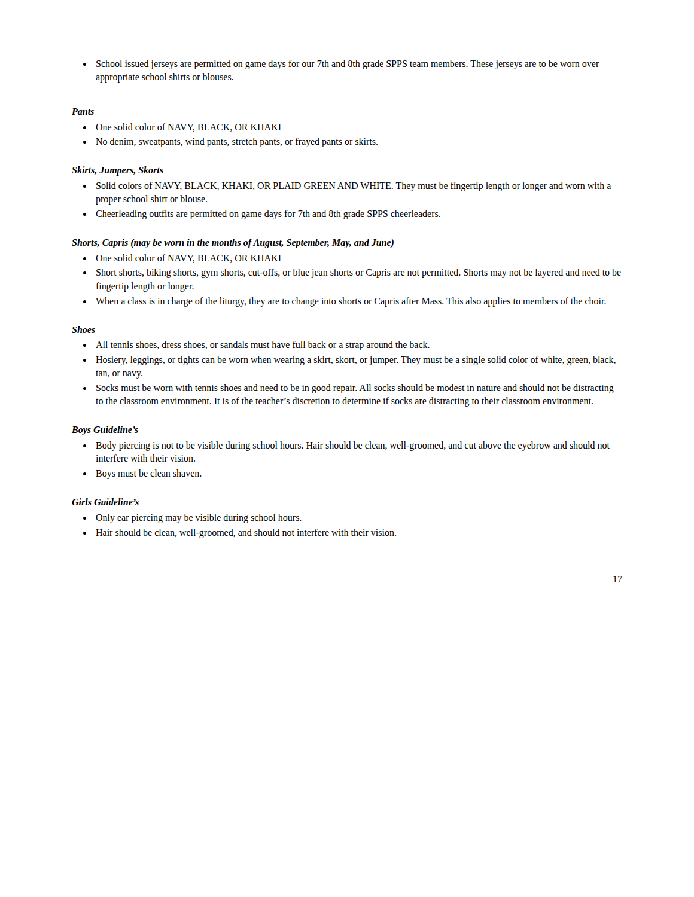School issued jerseys are permitted on game days for our 7th and 8th grade SPPS team members. These jerseys are to be worn over appropriate school shirts or blouses.
Pants
One solid color of NAVY, BLACK, OR KHAKI
No denim, sweatpants, wind pants, stretch pants, or frayed pants or skirts.
Skirts, Jumpers, Skorts
Solid colors of NAVY, BLACK, KHAKI, OR PLAID GREEN AND WHITE. They must be fingertip length or longer and worn with a proper school shirt or blouse.
Cheerleading outfits are permitted on game days for 7th and 8th grade SPPS cheerleaders.
Shorts, Capris (may be worn in the months of August, September, May, and June)
One solid color of NAVY, BLACK, OR KHAKI
Short shorts, biking shorts, gym shorts, cut-offs, or blue jean shorts or Capris are not permitted. Shorts may not be layered and need to be fingertip length or longer.
When a class is in charge of the liturgy, they are to change into shorts or Capris after Mass. This also applies to members of the choir.
Shoes
All tennis shoes, dress shoes, or sandals must have full back or a strap around the back.
Hosiery, leggings, or tights can be worn when wearing a skirt, skort, or jumper. They must be a single solid color of white, green, black, tan, or navy.
Socks must be worn with tennis shoes and need to be in good repair. All socks should be modest in nature and should not be distracting to the classroom environment. It is of the teacher’s discretion to determine if socks are distracting to their classroom environment.
Boys Guideline’s
Body piercing is not to be visible during school hours. Hair should be clean, well-groomed, and cut above the eyebrow and should not interfere with their vision.
Boys must be clean shaven.
Girls Guideline’s
Only ear piercing may be visible during school hours.
Hair should be clean, well-groomed, and should not interfere with their vision.
17